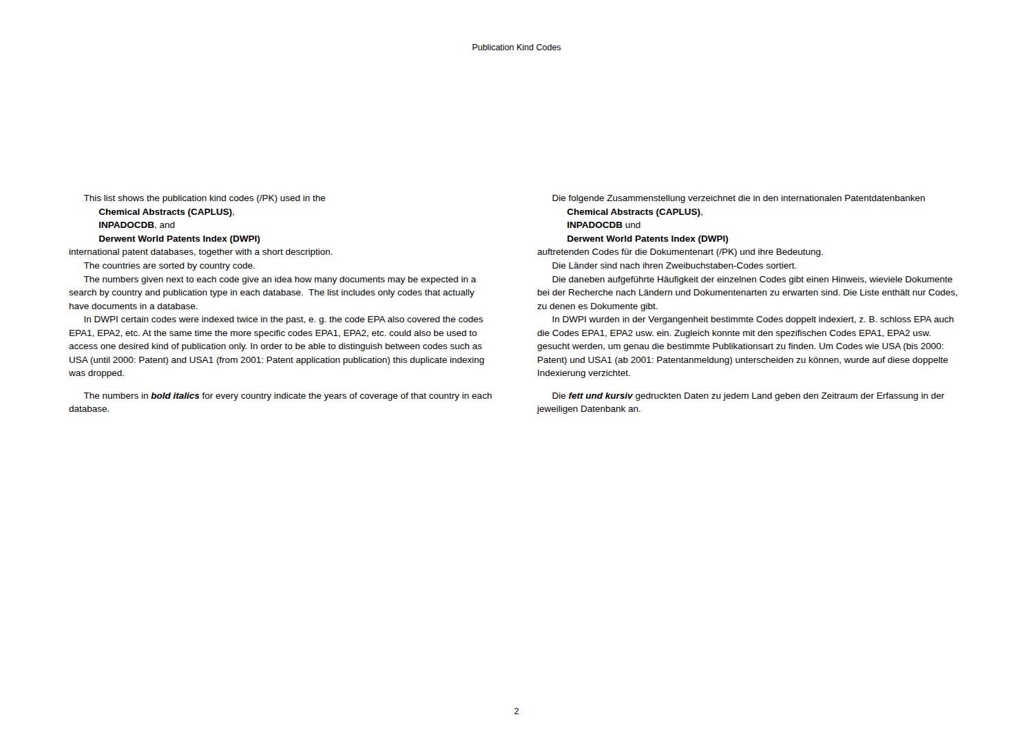Publication Kind Codes
This list shows the publication kind codes (/PK) used in the
Chemical Abstracts (CAPLUS),
INPADOCDB, and
Derwent World Patents Index (DWPI)
international patent databases, together with a short description.
The countries are sorted by country code.
The numbers given next to each code give an idea how many documents may be expected in a search by country and publication type in each database. The list includes only codes that actually have documents in a database.
In DWPI certain codes were indexed twice in the past, e. g. the code EPA also covered the codes EPA1, EPA2, etc. At the same time the more specific codes EPA1, EPA2, etc. could also be used to access one desired kind of publication only. In order to be able to distinguish between codes such as USA (until 2000: Patent) and USA1 (from 2001: Patent application publication) this duplicate indexing was dropped.
The numbers in bold italics for every country indicate the years of coverage of that country in each database.
Die folgende Zusammenstellung verzeichnet die in den internationalen Patentdatenbanken
Chemical Abstracts (CAPLUS),
INPADOCDB und
Derwent World Patents Index (DWPI)
auftretenden Codes für die Dokumentenart (/PK) und ihre Bedeutung.
Die Länder sind nach ihren Zweibuchstaben-Codes sortiert.
Die daneben aufgeführte Häufigkeit der einzelnen Codes gibt einen Hinweis, wieviele Dokumente bei der Recherche nach Ländern und Dokumentenarten zu erwarten sind. Die Liste enthält nur Codes, zu denen es Dokumente gibt.
In DWPI wurden in der Vergangenheit bestimmte Codes doppelt indexiert, z. B. schloss EPA auch die Codes EPA1, EPA2 usw. ein. Zugleich konnte mit den spezifischen Codes EPA1, EPA2 usw. gesucht werden, um genau die bestimmte Publikationsart zu finden. Um Codes wie USA (bis 2000: Patent) und USA1 (ab 2001: Patentanmeldung) unterscheiden zu können, wurde auf diese doppelte Indexierung verzichtet.
Die fett und kursiv gedruckten Daten zu jedem Land geben den Zeitraum der Erfassung in der jeweiligen Datenbank an.
2